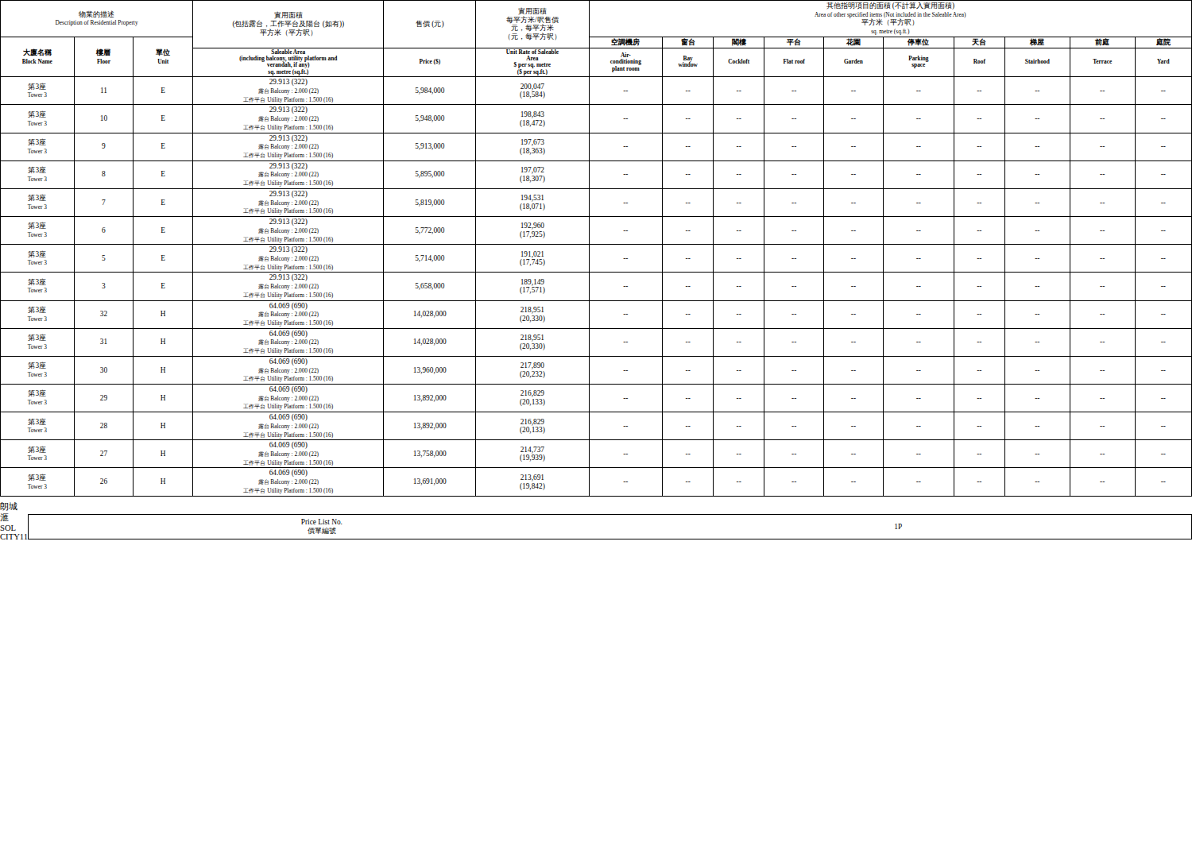| 物業的描述 Description of Residential Property | 實用面積 (包括露台，工作平台及陽台 (如有)) 平方米（平方呎） | 售價 (元) | 實用面積 每平方米/呎售價 元，每平方米 （元，每平方呎） | 其他指明項目的面積 (不計算入實用面積) Area of other specified items (Not included in the Saleable Area) 平方米（平方呎） sq. metre (sq.ft.) |
| --- | --- | --- | --- | --- |
| 大廈名稱 Block Name | 樓層 Floor | 單位 Unit | | | | 空調機房 | 窗台 | 閣樓 | 平台 | 花園 | 停車位 | 天台 | 梯屋 | 前庭 | 庭院 |
| Saleable Area (including balcony, utility platform and verandah, if any) sq. metre (sq.ft.) | Price ($) | Unit Rate of Saleable Area $ per sq. metre ($ per sq.ft.) | Air- conditioning plant room | Bay window | Cockloft | Flat roof | Garden | Parking space | Roof | Stairhood | Terrace | Yard |
| 第3座 Tower 3 | 11 | E | 29.913 (322) 露台 Balcony : 2.000 (22) 工作平台 Utility Platform : 1.500 (16) | 5,984,000 | 200,047 (18,584) | -- | -- | -- | -- | -- | -- | -- | -- | -- | -- |
| 第3座 Tower 3 | 10 | E | 29.913 (322) 露台 Balcony : 2.000 (22) 工作平台 Utility Platform : 1.500 (16) | 5,948,000 | 198,843 (18,472) | -- | -- | -- | -- | -- | -- | -- | -- | -- | -- |
| 第3座 Tower 3 | 9 | E | 29.913 (322) 露台 Balcony : 2.000 (22) 工作平台 Utility Platform : 1.500 (16) | 5,913,000 | 197,673 (18,363) | -- | -- | -- | -- | -- | -- | -- | -- | -- | -- |
| 第3座 Tower 3 | 8 | E | 29.913 (322) 露台 Balcony : 2.000 (22) 工作平台 Utility Platform : 1.500 (16) | 5,895,000 | 197,072 (18,307) | -- | -- | -- | -- | -- | -- | -- | -- | -- | -- |
| 第3座 Tower 3 | 7 | E | 29.913 (322) 露台 Balcony : 2.000 (22) 工作平台 Utility Platform : 1.500 (16) | 5,819,000 | 194,531 (18,071) | -- | -- | -- | -- | -- | -- | -- | -- | -- | -- |
| 第3座 Tower 3 | 6 | E | 29.913 (322) 露台 Balcony : 2.000 (22) 工作平台 Utility Platform : 1.500 (16) | 5,772,000 | 192,960 (17,925) | -- | -- | -- | -- | -- | -- | -- | -- | -- | -- |
| 第3座 Tower 3 | 5 | E | 29.913 (322) 露台 Balcony : 2.000 (22) 工作平台 Utility Platform : 1.500 (16) | 5,714,000 | 191,021 (17,745) | -- | -- | -- | -- | -- | -- | -- | -- | -- | -- |
| 第3座 Tower 3 | 3 | E | 29.913 (322) 露台 Balcony : 2.000 (22) 工作平台 Utility Platform : 1.500 (16) | 5,658,000 | 189,149 (17,571) | -- | -- | -- | -- | -- | -- | -- | -- | -- | -- |
| 第3座 Tower 3 | 32 | H | 64.069 (690) 露台 Balcony : 2.000 (22) 工作平台 Utility Platform : 1.500 (16) | 14,028,000 | 218,951 (20,330) | -- | -- | -- | -- | -- | -- | -- | -- | -- | -- |
| 第3座 Tower 3 | 31 | H | 64.069 (690) 露台 Balcony : 2.000 (22) 工作平台 Utility Platform : 1.500 (16) | 14,028,000 | 218,951 (20,330) | -- | -- | -- | -- | -- | -- | -- | -- | -- | -- |
| 第3座 Tower 3 | 30 | H | 64.069 (690) 露台 Balcony : 2.000 (22) 工作平台 Utility Platform : 1.500 (16) | 13,960,000 | 217,890 (20,232) | -- | -- | -- | -- | -- | -- | -- | -- | -- | -- |
| 第3座 Tower 3 | 29 | H | 64.069 (690) 露台 Balcony : 2.000 (22) 工作平台 Utility Platform : 1.500 (16) | 13,892,000 | 216,829 (20,133) | -- | -- | -- | -- | -- | -- | -- | -- | -- | -- |
| 第3座 Tower 3 | 28 | H | 64.069 (690) 露台 Balcony : 2.000 (22) 工作平台 Utility Platform : 1.500 (16) | 13,892,000 | 216,829 (20,133) | -- | -- | -- | -- | -- | -- | -- | -- | -- | -- |
| 第3座 Tower 3 | 27 | H | 64.069 (690) 露台 Balcony : 2.000 (22) 工作平台 Utility Platform : 1.500 (16) | 13,758,000 | 214,737 (19,939) | -- | -- | -- | -- | -- | -- | -- | -- | -- | -- |
| 第3座 Tower 3 | 26 | H | 64.069 (690) 露台 Balcony : 2.000 (22) 工作平台 Utility Platform : 1.500 (16) | 13,691,000 | 213,691 (19,842) | -- | -- | -- | -- | -- | -- | -- | -- | -- | -- |
朗城滙 SOL CITY
11
| Price List No. 價單編號 | 1P |